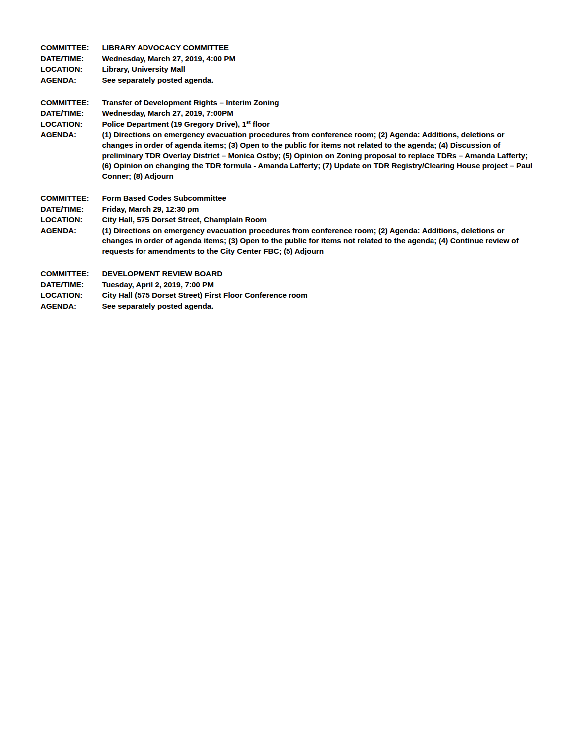| COMMITTEE: | LIBRARY ADVOCACY COMMITTEE |
| DATE/TIME: | Wednesday, March 27, 2019, 4:00 PM |
| LOCATION: | Library, University Mall |
| AGENDA: | See separately posted agenda. |
| COMMITTEE: | Transfer of Development Rights – Interim Zoning |
| DATE/TIME: | Wednesday, March 27, 2019, 7:00PM |
| LOCATION: | Police Department (19 Gregory Drive), 1 st floor |
| AGENDA: | (1) Directions on emergency evacuation procedures from conference room; (2) Agenda: Additions, deletions or changes in order of agenda items; (3) Open to the public for items not related to the agenda; (4) Discussion of preliminary TDR Overlay District – Monica Ostby; (5) Opinion on Zoning proposal to replace TDRs – Amanda Lafferty; (6) Opinion on changing the TDR formula - Amanda Lafferty; (7) Update on TDR Registry/Clearing House project – Paul Conner; (8) Adjourn |
| COMMITTEE: | Form Based Codes Subcommittee |
| DATE/TIME: | Friday, March 29, 12:30 pm |
| LOCATION: | City Hall, 575 Dorset Street, Champlain Room |
| AGENDA: | (1) Directions on emergency evacuation procedures from conference room; (2) Agenda: Additions, deletions or changes in order of agenda items; (3) Open to the public for items not related to the agenda; (4) Continue review of requests for amendments to the City Center FBC; (5) Adjourn |
| COMMITTEE: | DEVELOPMENT REVIEW BOARD |
| DATE/TIME: | Tuesday, April 2, 2019, 7:00 PM |
| LOCATION: | City Hall (575 Dorset Street) First Floor Conference room |
| AGENDA: | See separately posted agenda. |